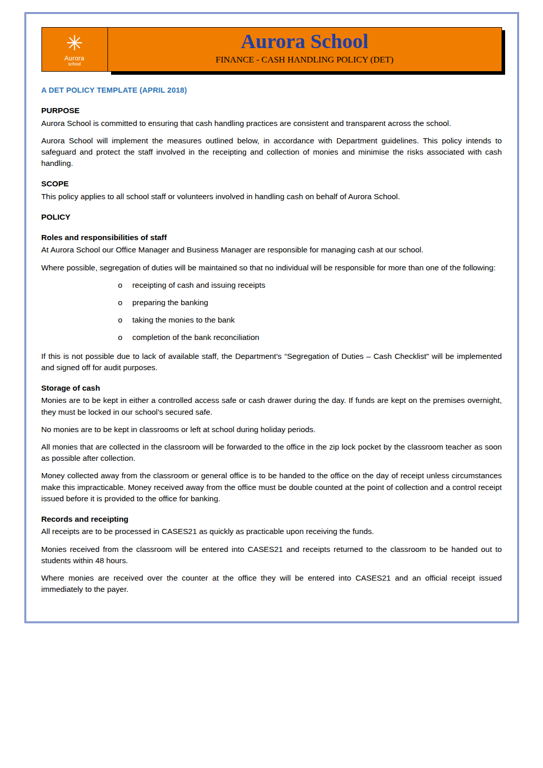✳ Aurora school
Aurora School
FINANCE - CASH HANDLING POLICY (DET)
A DET POLICY TEMPLATE (APRIL 2018)
PURPOSE
Aurora School is committed to ensuring that cash handling practices are consistent and transparent across the school.
Aurora School will implement the measures outlined below, in accordance with Department guidelines. This policy intends to safeguard and protect the staff involved in the receipting and collection of monies and minimise the risks associated with cash handling.
SCOPE
This policy applies to all school staff or volunteers involved in handling cash on behalf of Aurora School.
POLICY
Roles and responsibilities of staff
At Aurora School our Office Manager and Business Manager are responsible for managing cash at our school.
Where possible, segregation of duties will be maintained so that no individual will be responsible for more than one of the following:
receipting of cash and issuing receipts
preparing the banking
taking the monies to the bank
completion of the bank reconciliation
If this is not possible due to lack of available staff, the Department’s “Segregation of Duties – Cash Checklist” will be implemented and signed off for audit purposes.
Storage of cash
Monies are to be kept in either a controlled access safe or cash drawer during the day. If funds are kept on the premises overnight, they must be locked in our school’s secured safe.
No monies are to be kept in classrooms or left at school during holiday periods.
All monies that are collected in the classroom will be forwarded to the office in the zip lock pocket by the classroom teacher as soon as possible after collection.
Money collected away from the classroom or general office is to be handed to the office on the day of receipt unless circumstances make this impracticable. Money received away from the office must be double counted at the point of collection and a control receipt issued before it is provided to the office for banking.
Records and receipting
All receipts are to be processed in CASES21 as quickly as practicable upon receiving the funds.
Monies received from the classroom will be entered into CASES21 and receipts returned to the classroom to be handed out to students within 48 hours.
Where monies are received over the counter at the office they will be entered into CASES21 and an official receipt issued immediately to the payer.